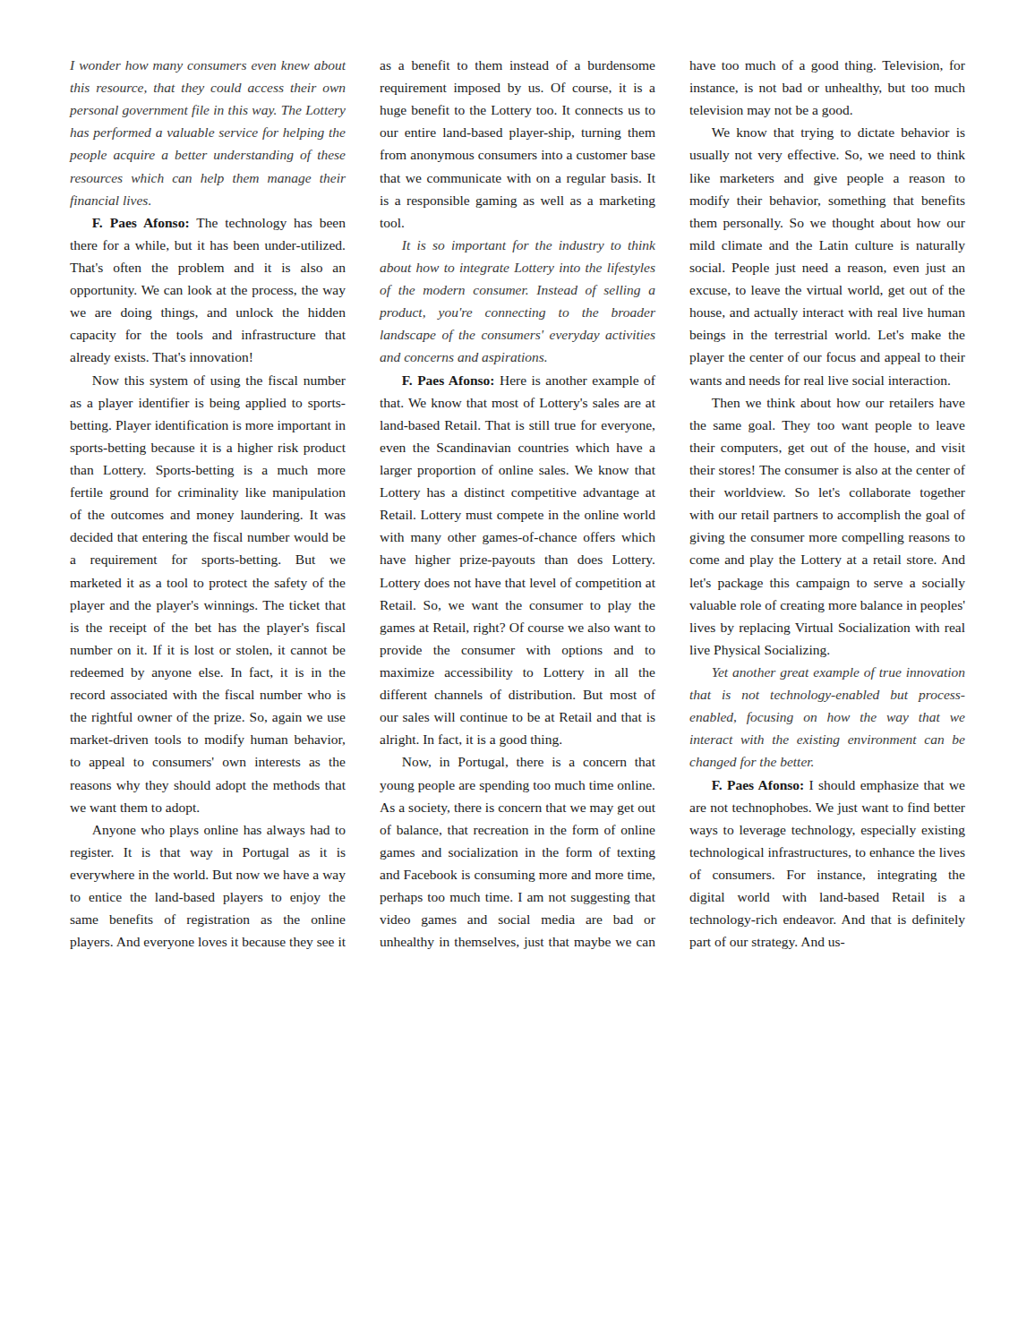I wonder how many consumers even knew about this resource, that they could access their own personal government file in this way. The Lottery has performed a valuable service for helping the people acquire a better understanding of these resources which can help them manage their financial lives.
F. Paes Afonso: The technology has been there for a while, but it has been under-utilized. That's often the problem and it is also an opportunity. We can look at the process, the way we are doing things, and unlock the hidden capacity for the tools and infrastructure that already exists. That's innovation!
Now this system of using the fiscal number as a player identifier is being applied to sports-betting. Player identification is more important in sports-betting because it is a higher risk product than Lottery. Sports-betting is a much more fertile ground for criminality like manipulation of the outcomes and money laundering. It was decided that entering the fiscal number would be a requirement for sports-betting. But we marketed it as a tool to protect the safety of the player and the player's winnings. The ticket that is the receipt of the bet has the player's fiscal number on it. If it is lost or stolen, it cannot be redeemed by anyone else. In fact, it is in the record associated with the fiscal number who is the rightful owner of the prize. So, again we use market-driven tools to modify human behavior, to appeal to consumers' own interests as the reasons why they should adopt the methods that we want them to adopt.
Anyone who plays online has always had to register. It is that way in Portugal as it is everywhere in the world. But now we have a way to entice the land-based players to enjoy the same benefits of registration as the online players. And everyone loves it because they see it as a benefit to them instead of a burdensome requirement imposed by us. Of course, it is a huge benefit to the Lottery too. It connects us to our entire land-based player-ship, turning them from anonymous consumers into a customer base that we communicate with on a regular basis. It is a responsible gaming as well as a marketing tool.
It is so important for the industry to think about how to integrate Lottery into the lifestyles of the modern consumer. Instead of selling a product, you're connecting to the broader landscape of the consumers' everyday activities and concerns and aspirations.
F. Paes Afonso: Here is another example of that. We know that most of Lottery's sales are at land-based Retail. That is still true for everyone, even the Scandinavian countries which have a larger proportion of online sales. We know that Lottery has a distinct competitive advantage at Retail. Lottery must compete in the online world with many other games-of-chance offers which have higher prize-payouts than does Lottery. Lottery does not have that level of competition at Retail. So, we want the consumer to play the games at Retail, right? Of course we also want to provide the consumer with options and to maximize accessibility to Lottery in all the different channels of distribution. But most of our sales will continue to be at Retail and that is alright. In fact, it is a good thing.
Now, in Portugal, there is a concern that young people are spending too much time online. As a society, there is concern that we may get out of balance, that recreation in the form of online games and socialization in the form of texting and Facebook is consuming more and more time, perhaps too much time. I am not suggesting that video games and social media are bad or unhealthy in themselves, just that maybe we can have too much of a good thing. Television, for instance, is not bad or unhealthy, but too much television may not be a good.
We know that trying to dictate behavior is usually not very effective. So, we need to think like marketers and give people a reason to modify their behavior, something that benefits them personally. So we thought about how our mild climate and the Latin culture is naturally social. People just need a reason, even just an excuse, to leave the virtual world, get out of the house, and actually interact with real live human beings in the terrestrial world. Let's make the player the center of our focus and appeal to their wants and needs for real live social interaction.
Then we think about how our retailers have the same goal. They too want people to leave their computers, get out of the house, and visit their stores! The consumer is also at the center of their worldview. So let's collaborate together with our retail partners to accomplish the goal of giving the consumer more compelling reasons to come and play the Lottery at a retail store. And let's package this campaign to serve a socially valuable role of creating more balance in peoples' lives by replacing Virtual Socialization with real live Physical Socializing.
Yet another great example of true innovation that is not technology-enabled but process-enabled, focusing on how the way that we interact with the existing environment can be changed for the better.
F. Paes Afonso: I should emphasize that we are not technophobes. We just want to find better ways to leverage technology, especially existing technological infrastructures, to enhance the lives of consumers. For instance, integrating the digital world with land-based Retail is a technology-rich endeavor. And that is definitely part of our strategy. And us-